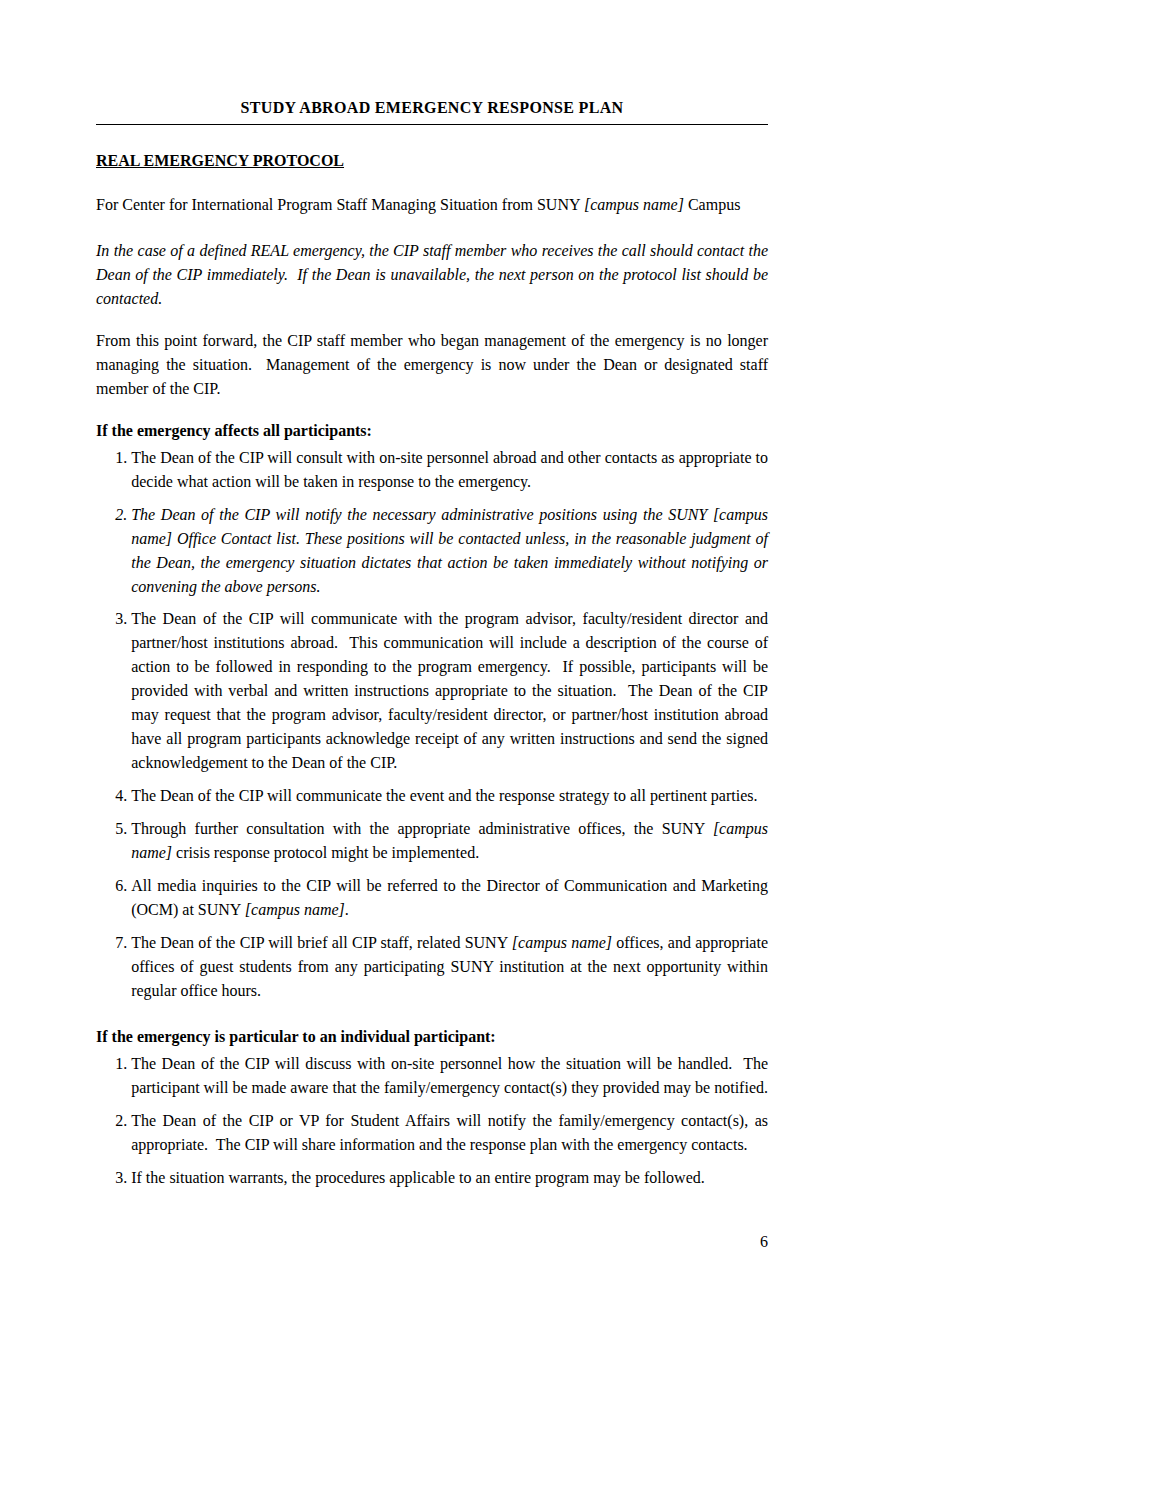STUDY ABROAD EMERGENCY RESPONSE PLAN
REAL EMERGENCY PROTOCOL
For Center for International Program Staff Managing Situation from SUNY [campus name] Campus
In the case of a defined REAL emergency, the CIP staff member who receives the call should contact the Dean of the CIP immediately. If the Dean is unavailable, the next person on the protocol list should be contacted.
From this point forward, the CIP staff member who began management of the emergency is no longer managing the situation. Management of the emergency is now under the Dean or designated staff member of the CIP.
If the emergency affects all participants:
The Dean of the CIP will consult with on-site personnel abroad and other contacts as appropriate to decide what action will be taken in response to the emergency.
The Dean of the CIP will notify the necessary administrative positions using the SUNY [campus name] Office Contact list. These positions will be contacted unless, in the reasonable judgment of the Dean, the emergency situation dictates that action be taken immediately without notifying or convening the above persons.
The Dean of the CIP will communicate with the program advisor, faculty/resident director and partner/host institutions abroad. This communication will include a description of the course of action to be followed in responding to the program emergency. If possible, participants will be provided with verbal and written instructions appropriate to the situation. The Dean of the CIP may request that the program advisor, faculty/resident director, or partner/host institution abroad have all program participants acknowledge receipt of any written instructions and send the signed acknowledgement to the Dean of the CIP.
The Dean of the CIP will communicate the event and the response strategy to all pertinent parties.
Through further consultation with the appropriate administrative offices, the SUNY [campus name] crisis response protocol might be implemented.
All media inquiries to the CIP will be referred to the Director of Communication and Marketing (OCM) at SUNY [campus name].
The Dean of the CIP will brief all CIP staff, related SUNY [campus name] offices, and appropriate offices of guest students from any participating SUNY institution at the next opportunity within regular office hours.
If the emergency is particular to an individual participant:
The Dean of the CIP will discuss with on-site personnel how the situation will be handled. The participant will be made aware that the family/emergency contact(s) they provided may be notified.
The Dean of the CIP or VP for Student Affairs will notify the family/emergency contact(s), as appropriate. The CIP will share information and the response plan with the emergency contacts.
If the situation warrants, the procedures applicable to an entire program may be followed.
6